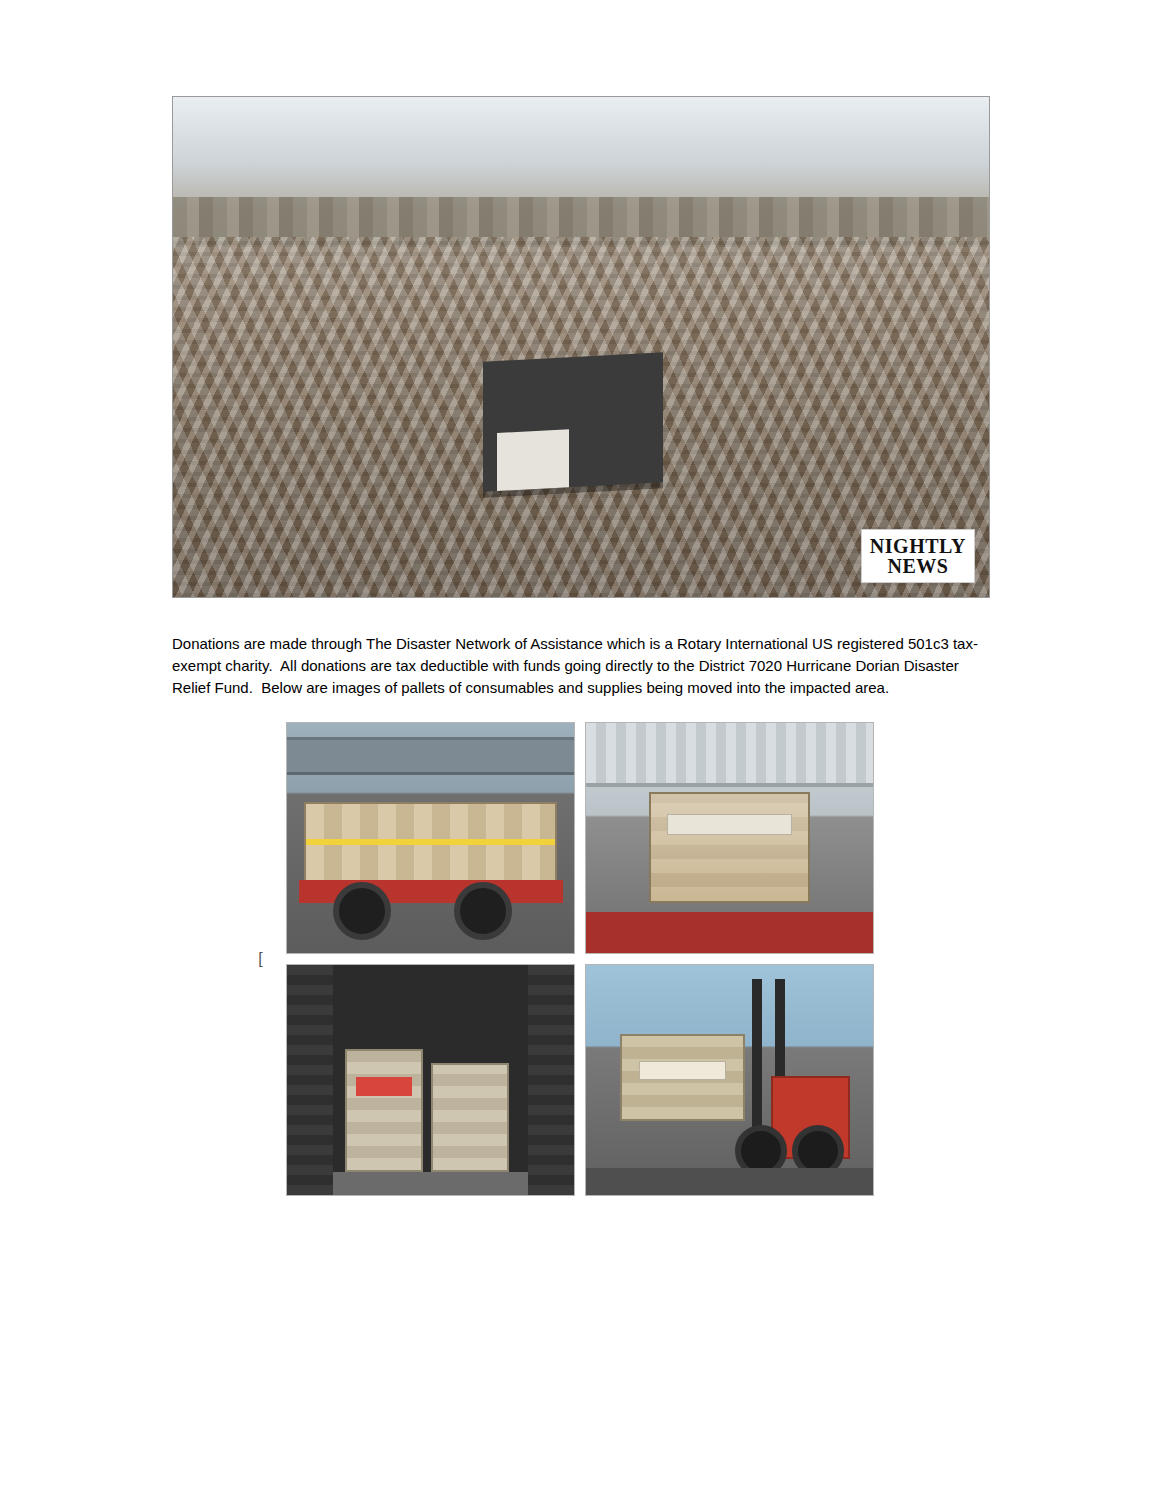NIGHTLY NEWS
Donations are made through The Disaster Network of Assistance which is a Rotary International US registered 501c3 tax-exempt charity. All donations are tax deductible with funds going directly to the District 7020 Hurricane Dorian Disaster Relief Fund. Below are images of pallets of consumables and supplies being moved into the impacted area.